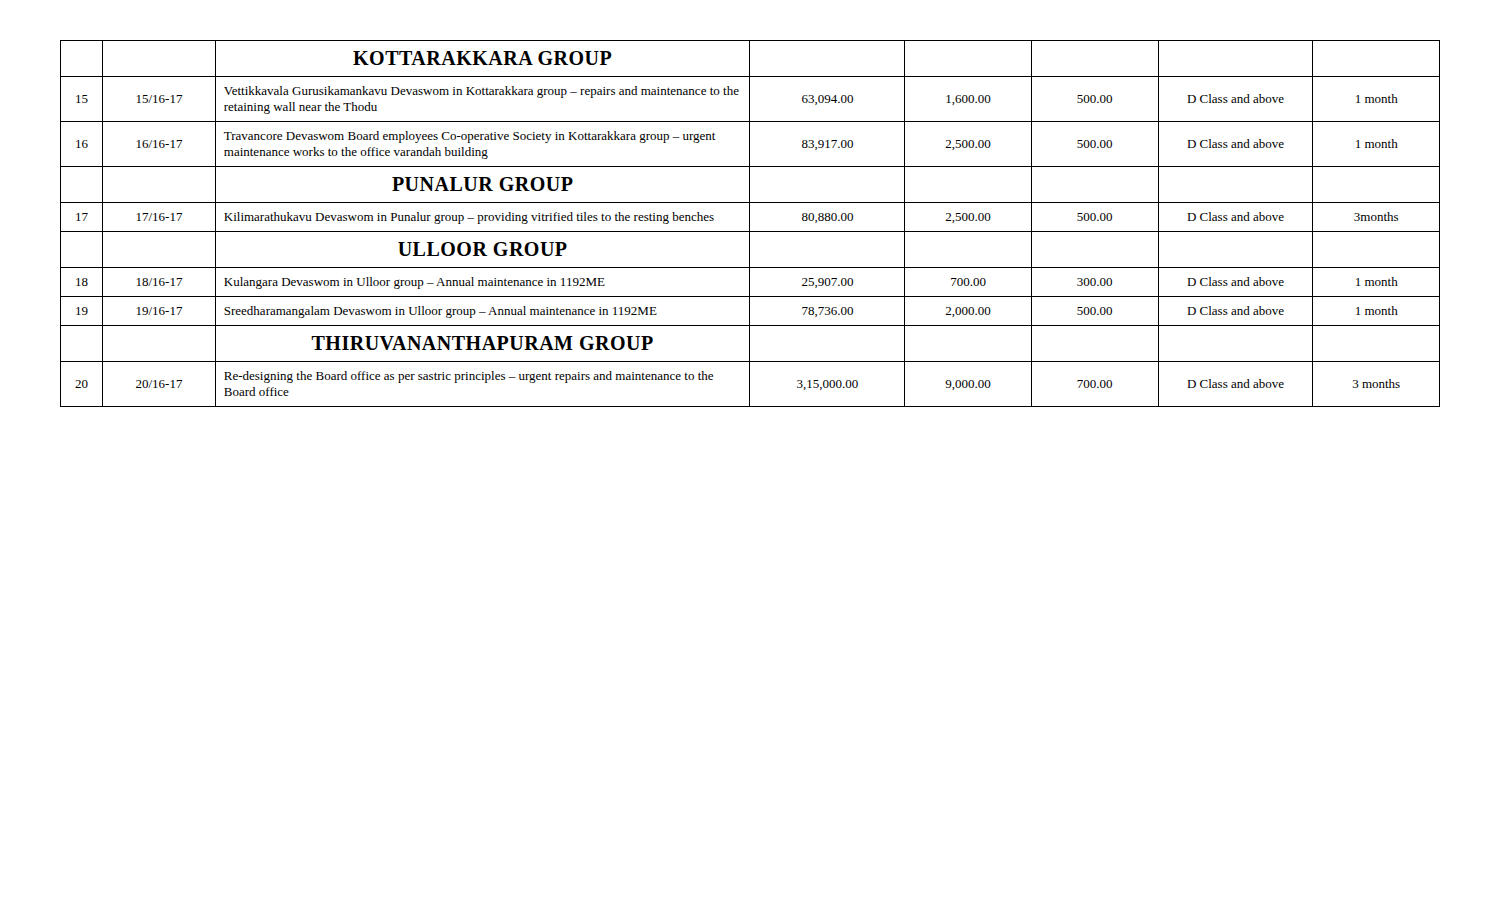| | | KOTTARAKKARA GROUP | | | | | |
| 15 | 15/16-17 | Vettikkavala Gurusikamankavu Devaswom in Kottarakkara group – repairs and maintenance to the retaining wall near the Thodu | 63,094.00 | 1,600.00 | 500.00 | D Class and above | 1 month |
| 16 | 16/16-17 | Travancore Devaswom Board employees Co-operative Society in Kottarakkara group – urgent maintenance works to the office varandah building | 83,917.00 | 2,500.00 | 500.00 | D Class and above | 1 month |
| | | PUNALUR GROUP | | | | | |
| 17 | 17/16-17 | Kilimarathukavu Devaswom in Punalur group – providing vitrified tiles to the resting benches | 80,880.00 | 2,500.00 | 500.00 | D Class and above | 3months |
| | | ULLOOR GROUP | | | | | |
| 18 | 18/16-17 | Kulangara Devaswom in Ulloor group – Annual maintenance in 1192ME | 25,907.00 | 700.00 | 300.00 | D Class and above | 1 month |
| 19 | 19/16-17 | Sreedharamangalam Devaswom in Ulloor group – Annual maintenance in 1192ME | 78,736.00 | 2,000.00 | 500.00 | D Class and above | 1 month |
| | | THIRUVANANTHAPURAM GROUP | | | | | |
| 20 | 20/16-17 | Re-designing the Board office as per sastric principles – urgent repairs and maintenance to the Board office | 3,15,000.00 | 9,000.00 | 700.00 | D Class and above | 3 months |